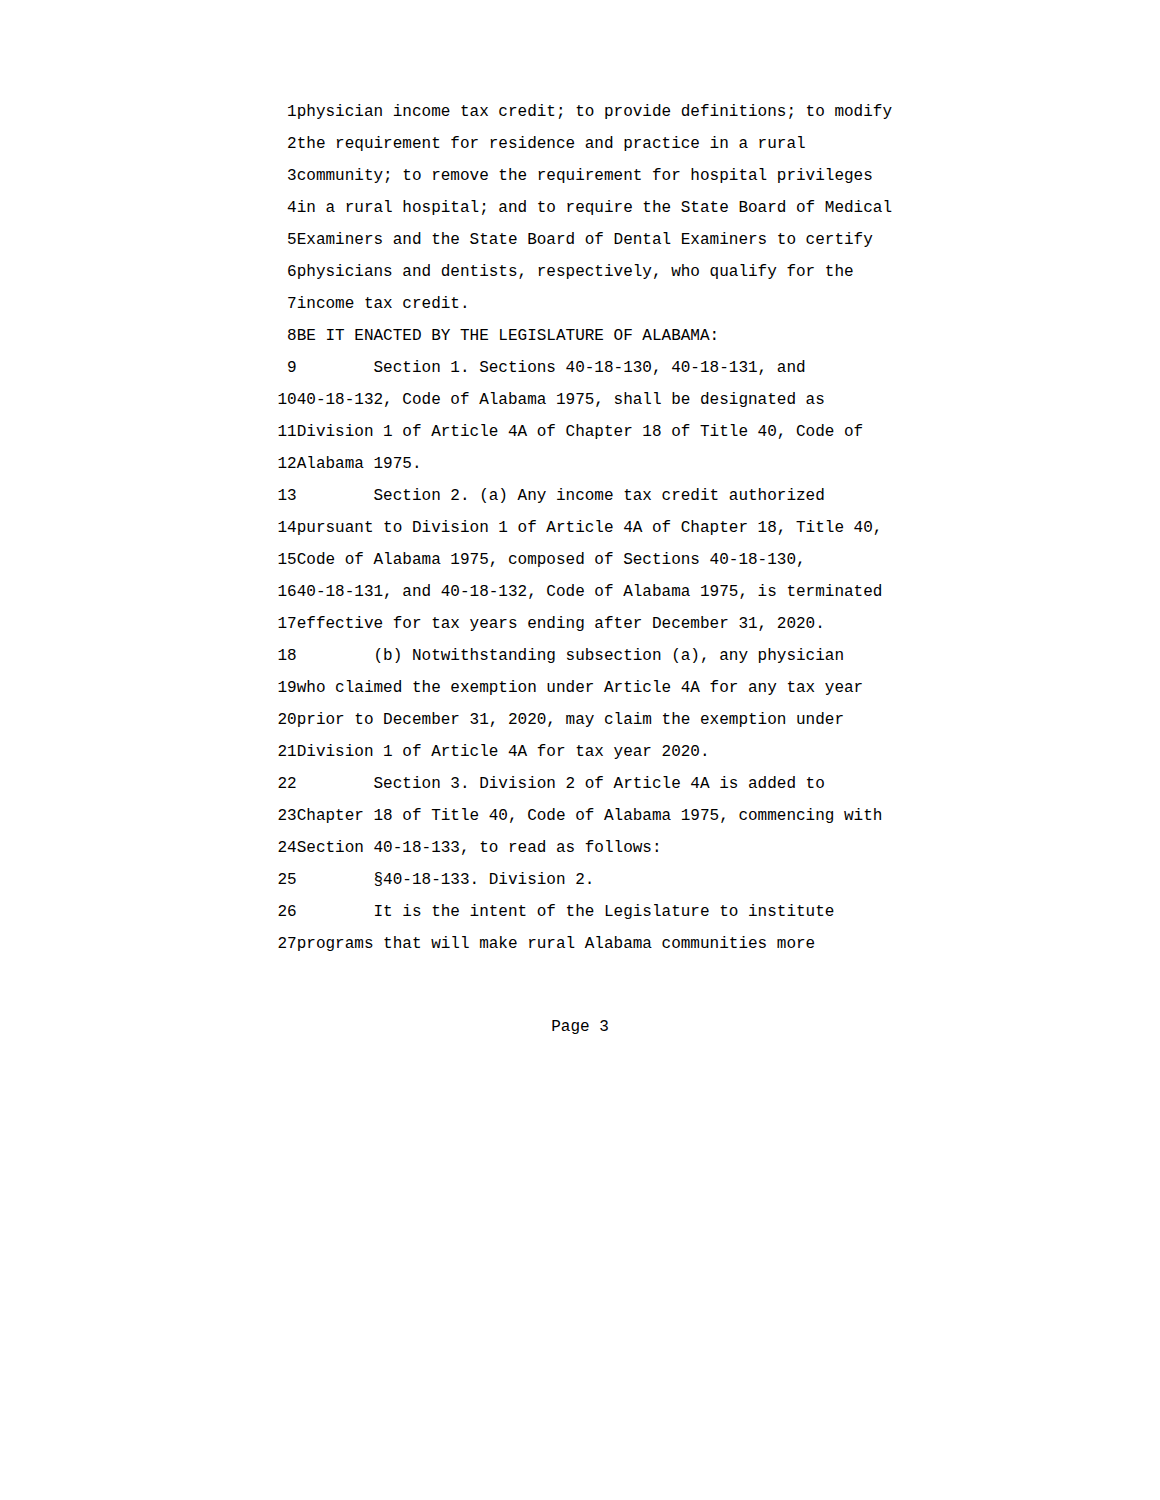| 1 | physician income tax credit; to provide definitions; to modify |
| 2 | the requirement for residence and practice in a rural |
| 3 | community; to remove the requirement for hospital privileges |
| 4 | in a rural hospital; and to require the State Board of Medical |
| 5 | Examiners and the State Board of Dental Examiners to certify |
| 6 | physicians and dentists, respectively, who qualify for the |
| 7 | income tax credit. |
| 8 | BE IT ENACTED BY THE LEGISLATURE OF ALABAMA: |
| 9 | Section 1. Sections 40-18-130, 40-18-131, and |
| 10 | 40-18-132, Code of Alabama 1975, shall be designated as |
| 11 | Division 1 of Article 4A of Chapter 18 of Title 40, Code of |
| 12 | Alabama 1975. |
| 13 | Section 2. (a) Any income tax credit authorized |
| 14 | pursuant to Division 1 of Article 4A of Chapter 18, Title 40, |
| 15 | Code of Alabama 1975, composed of Sections 40-18-130, |
| 16 | 40-18-131, and 40-18-132, Code of Alabama 1975, is terminated |
| 17 | effective for tax years ending after December 31, 2020. |
| 18 | (b) Notwithstanding subsection (a), any physician |
| 19 | who claimed the exemption under Article 4A for any tax year |
| 20 | prior to December 31, 2020, may claim the exemption under |
| 21 | Division 1 of Article 4A for tax year 2020. |
| 22 | Section 3. Division 2 of Article 4A is added to |
| 23 | Chapter 18 of Title 40, Code of Alabama 1975, commencing with |
| 24 | Section 40-18-133, to read as follows: |
| 25 | §40-18-133. Division 2. |
| 26 | It is the intent of the Legislature to institute |
| 27 | programs that will make rural Alabama communities more |
Page 3